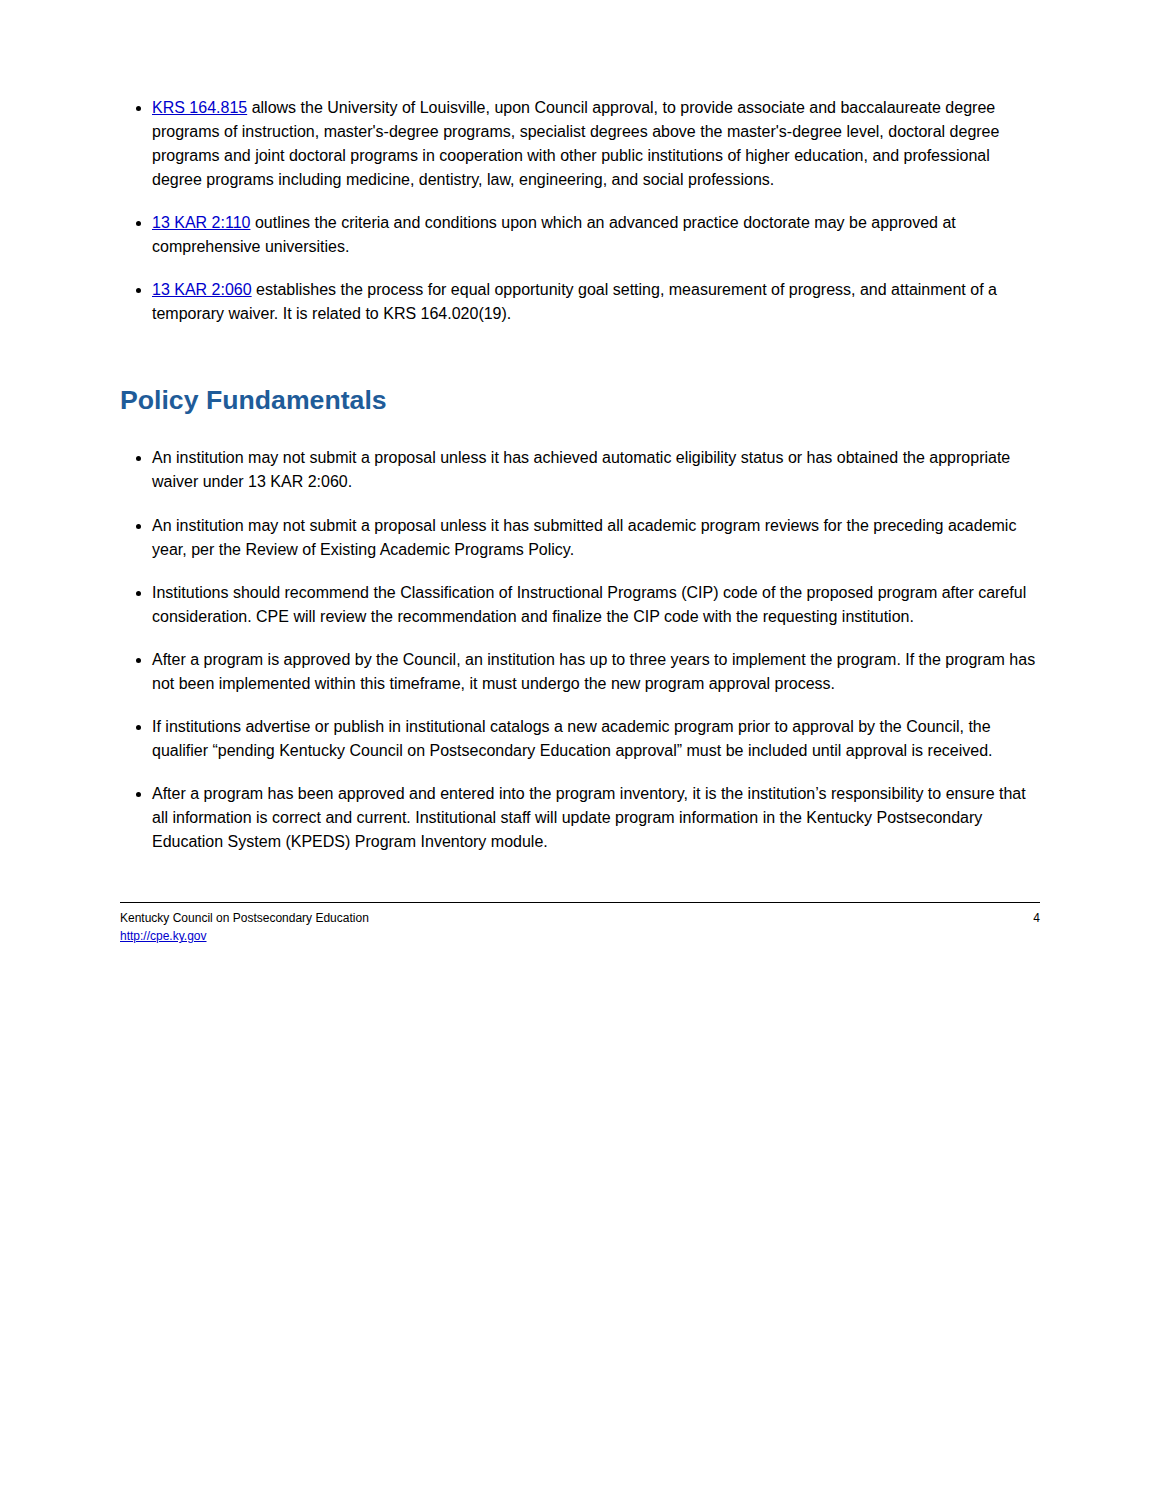KRS 164.815 allows the University of Louisville, upon Council approval, to provide associate and baccalaureate degree programs of instruction, master's-degree programs, specialist degrees above the master's-degree level, doctoral degree programs and joint doctoral programs in cooperation with other public institutions of higher education, and professional degree programs including medicine, dentistry, law, engineering, and social professions.
13 KAR 2:110 outlines the criteria and conditions upon which an advanced practice doctorate may be approved at comprehensive universities.
13 KAR 2:060 establishes the process for equal opportunity goal setting, measurement of progress, and attainment of a temporary waiver. It is related to KRS 164.020(19).
Policy Fundamentals
An institution may not submit a proposal unless it has achieved automatic eligibility status or has obtained the appropriate waiver under 13 KAR 2:060.
An institution may not submit a proposal unless it has submitted all academic program reviews for the preceding academic year, per the Review of Existing Academic Programs Policy.
Institutions should recommend the Classification of Instructional Programs (CIP) code of the proposed program after careful consideration. CPE will review the recommendation and finalize the CIP code with the requesting institution.
After a program is approved by the Council, an institution has up to three years to implement the program. If the program has not been implemented within this timeframe, it must undergo the new program approval process.
If institutions advertise or publish in institutional catalogs a new academic program prior to approval by the Council, the qualifier “pending Kentucky Council on Postsecondary Education approval” must be included until approval is received.
After a program has been approved and entered into the program inventory, it is the institution’s responsibility to ensure that all information is correct and current. Institutional staff will update program information in the Kentucky Postsecondary Education System (KPEDS) Program Inventory module.
Kentucky Council on Postsecondary Education
http://cpe.ky.gov
4